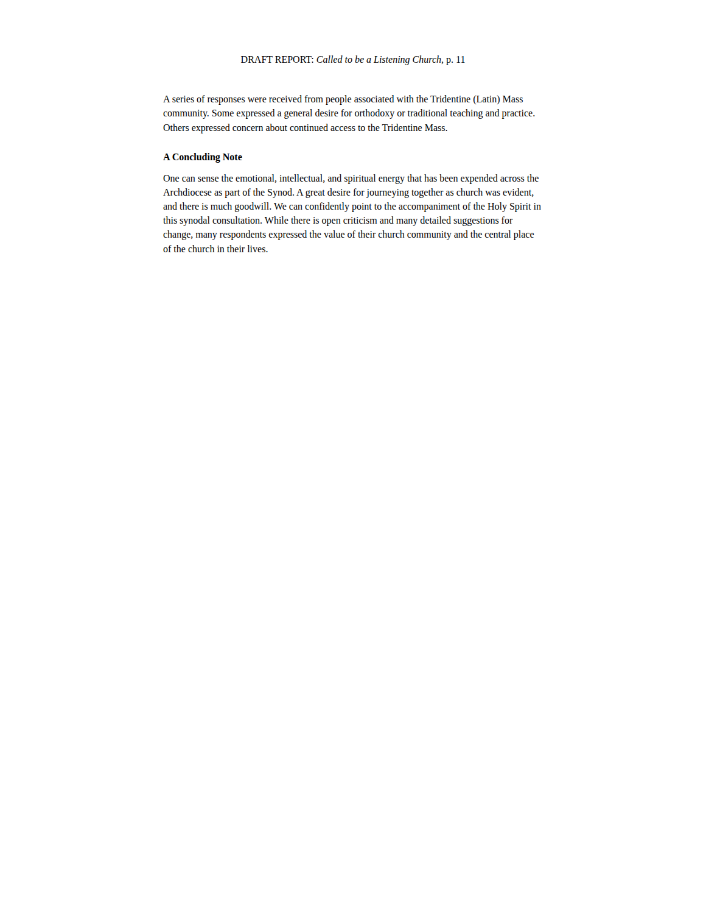DRAFT REPORT: Called to be a Listening Church, p. 11
A series of responses were received from people associated with the Tridentine (Latin) Mass community. Some expressed a general desire for orthodoxy or traditional teaching and practice. Others expressed concern about continued access to the Tridentine Mass.
A Concluding Note
One can sense the emotional, intellectual, and spiritual energy that has been expended across the Archdiocese as part of the Synod. A great desire for journeying together as church was evident, and there is much goodwill. We can confidently point to the accompaniment of the Holy Spirit in this synodal consultation. While there is open criticism and many detailed suggestions for change, many respondents expressed the value of their church community and the central place of the church in their lives.